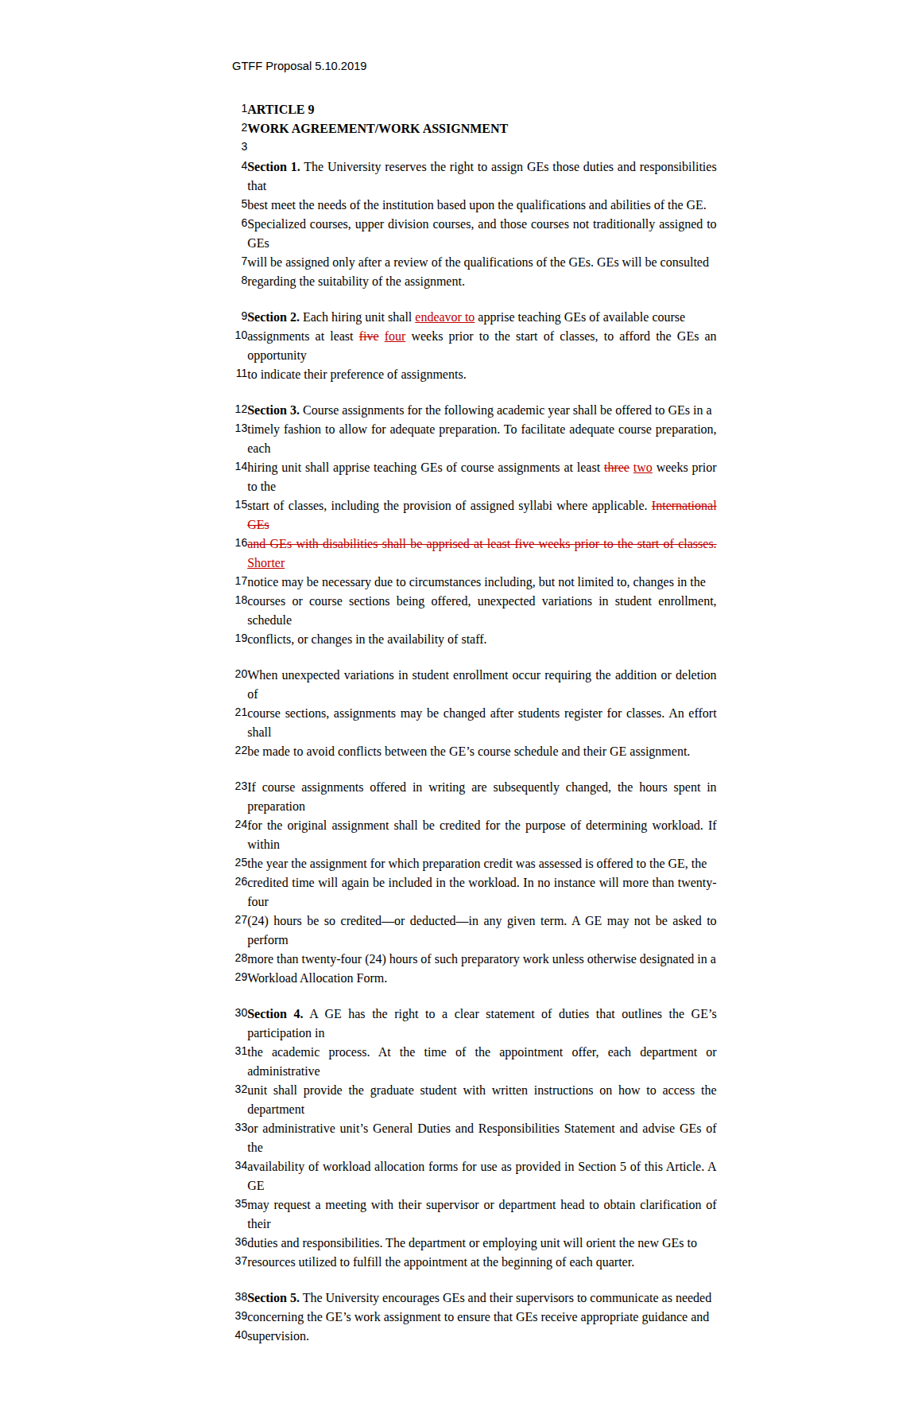GTFF Proposal 5.10.2019
| 1 | ARTICLE 9 |
| 2 | WORK AGREEMENT/WORK ASSIGNMENT |
| 3 | |
| 4 | Section 1. The University reserves the right to assign GEs those duties and responsibilities that |
| 5 | best meet the needs of the institution based upon the qualifications and abilities of the GE. |
| 6 | Specialized courses, upper division courses, and those courses not traditionally assigned to GEs |
| 7 | will be assigned only after a review of the qualifications of the GEs. GEs will be consulted |
| 8 | regarding the suitability of the assignment. |
| 9 | Section 2. Each hiring unit shall endeavor to apprise teaching GEs of available course |
| 10 | assignments at least five four weeks prior to the start of classes, to afford the GEs an opportunity |
| 11 | to indicate their preference of assignments. |
| 12 | Section 3. Course assignments for the following academic year shall be offered to GEs in a |
| 13 | timely fashion to allow for adequate preparation. To facilitate adequate course preparation, each |
| 14 | hiring unit shall apprise teaching GEs of course assignments at least three two weeks prior to the |
| 15 | start of classes, including the provision of assigned syllabi where applicable. International GEs |
| 16 | and GEs with disabilities shall be apprised at least five weeks prior to the start of classes. Shorter |
| 17 | notice may be necessary due to circumstances including, but not limited to, changes in the |
| 18 | courses or course sections being offered, unexpected variations in student enrollment, schedule |
| 19 | conflicts, or changes in the availability of staff. |
| 20 | When unexpected variations in student enrollment occur requiring the addition or deletion of |
| 21 | course sections, assignments may be changed after students register for classes. An effort shall |
| 22 | be made to avoid conflicts between the GE’s course schedule and their GE assignment. |
| 23 | If course assignments offered in writing are subsequently changed, the hours spent in preparation |
| 24 | for the original assignment shall be credited for the purpose of determining workload. If within |
| 25 | the year the assignment for which preparation credit was assessed is offered to the GE, the |
| 26 | credited time will again be included in the workload. In no instance will more than twenty-four |
| 27 | (24) hours be so credited—or deducted—in any given term. A GE may not be asked to perform |
| 28 | more than twenty-four (24) hours of such preparatory work unless otherwise designated in a |
| 29 | Workload Allocation Form. |
| 30 | Section 4. A GE has the right to a clear statement of duties that outlines the GE’s participation in |
| 31 | the academic process. At the time of the appointment offer, each department or administrative |
| 32 | unit shall provide the graduate student with written instructions on how to access the department |
| 33 | or administrative unit’s General Duties and Responsibilities Statement and advise GEs of the |
| 34 | availability of workload allocation forms for use as provided in Section 5 of this Article. A GE |
| 35 | may request a meeting with their supervisor or department head to obtain clarification of their |
| 36 | duties and responsibilities. The department or employing unit will orient the new GEs to |
| 37 | resources utilized to fulfill the appointment at the beginning of each quarter. |
| 38 | Section 5. The University encourages GEs and their supervisors to communicate as needed |
| 39 | concerning the GE’s work assignment to ensure that GEs receive appropriate guidance and |
| 40 | supervision. |